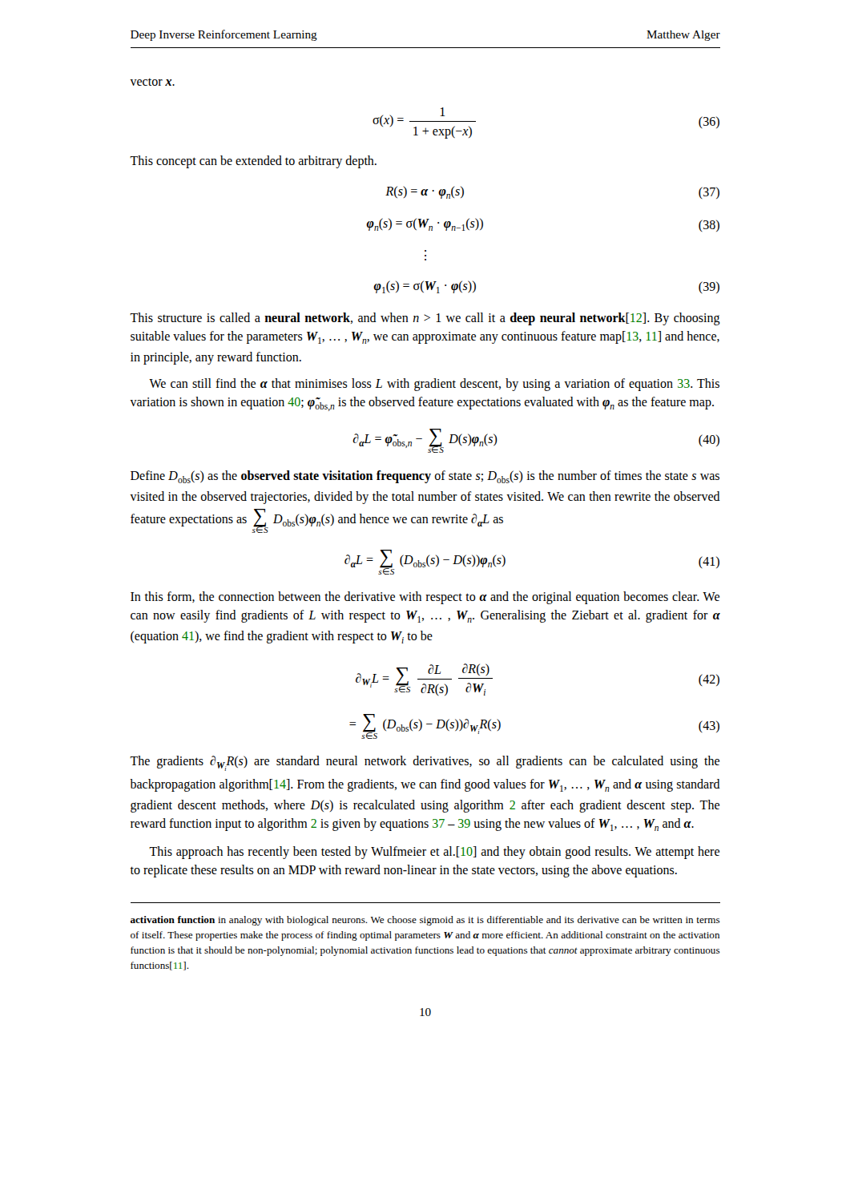Deep Inverse Reinforcement Learning Matthew Alger
vector x.
σ(x) = 11 + exp(−x) (36)
This concept can be extended to arbitrary depth.
R(s) = α · φn(s) (37)
φn(s) = σ(Wn · φn−1(s)) (38)
⋮
φ1(s) = σ(W1 · φ(s)) (39)
This structure is called a neural network, and when n > 1 we call it a deep neural network[12]. By choosing suitable values for the parameters W1, … , Wn, we can approximate any continuous feature map[13, 11] and hence, in principle, any reward function.
We can still find the α that minimises loss L with gradient descent, by using a variation of equation 33. This variation is shown in equation 40; φ̃obs,n is the observed feature expectations evaluated with φn as the feature map.
∂αL = φ̃obs,n − ∑s∈S D(s)φn(s) (40)
Define Dobs(s) as the observed state visitation frequency of state s; Dobs(s) is the number of times the state s was visited in the observed trajectories, divided by the total number of states visited. We can then rewrite the observed feature expectations as ∑s∈S Dobs(s)φn(s) and hence we can rewrite ∂αL as
∂αL = ∑s∈S (Dobs(s) − D(s))φn(s) (41)
In this form, the connection between the derivative with respect to α and the original equation becomes clear. We can now easily find gradients of L with respect to W1, … , Wn. Generalising the Ziebart et al. gradient for α (equation 41), we find the gradient with respect to Wi to be
∂WiL = ∑s∈S ∂L∂R(s) ∂R(s)∂Wi (42)
= ∑s∈S (Dobs(s) − D(s))∂WiR(s) (43)
The gradients ∂WiR(s) are standard neural network derivatives, so all gradients can be calculated using the backpropagation algorithm[14]. From the gradients, we can find good values for W1, … , Wn and α using standard gradient descent methods, where D(s) is recalculated using algorithm 2 after each gradient descent step. The reward function input to algorithm 2 is given by equations 37 – 39 using the new values of W1, … , Wn and α.
This approach has recently been tested by Wulfmeier et al.[10] and they obtain good results. We attempt here to replicate these results on an MDP with reward non-linear in the state vectors, using the above equations.
activation function in analogy with biological neurons. We choose sigmoid as it is differentiable and its derivative can be written in terms of itself. These properties make the process of finding optimal parameters W and α more efficient. An additional constraint on the activation function is that it should be non-polynomial; polynomial activation functions lead to equations that cannot approximate arbitrary continuous functions[11].
10